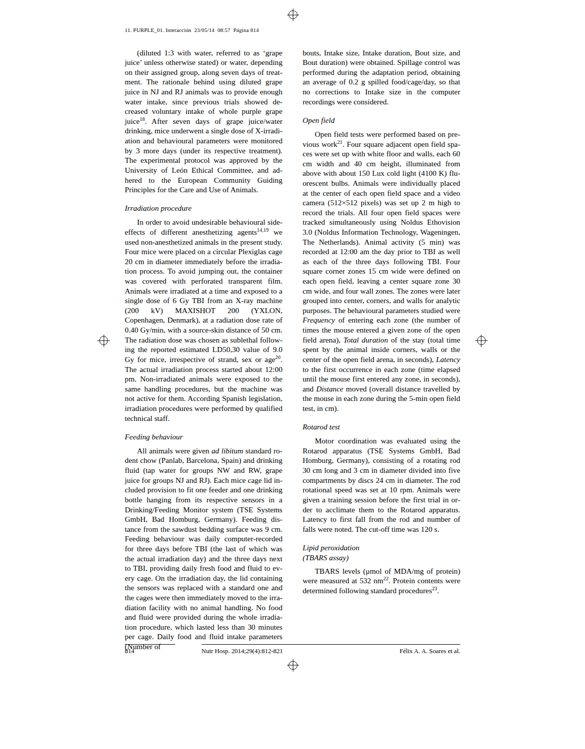11. PURPLE_01. Interacción 23/05/14 08:57 Página 814
(diluted 1:3 with water, referred to as ‘grape juice’ unless otherwise stated) or water, depending on their assigned group, along seven days of treatment. The rationale behind using diluted grape juice in NJ and RJ animals was to provide enough water intake, since previous trials showed decreased voluntary intake of whole purple grape juice18. After seven days of grape juice/water drinking, mice underwent a single dose of X-irradiation and behavioural parameters were monitored by 3 more days (under its respective treatment). The experimental protocol was approved by the University of León Ethical Committee, and adhered to the European Community Guiding Principles for the Care and Use of Animals.
Irradiation procedure
In order to avoid undesirable behavioural side-effects of different anesthetizing agents14,19 we used non-anesthetized animals in the present study. Four mice were placed on a circular Plexiglas cage 20 cm in diameter immediately before the irradiation process. To avoid jumping out, the container was covered with perforated transparent film. Animals were irradiated at a time and exposed to a single dose of 6 Gy TBI from an X-ray machine (200 kV) MAXISHOT 200 (YXLON, Copenhagen, Denmark), at a radiation dose rate of 0.40 Gy/min, with a source-skin distance of 50 cm. The radiation dose was chosen as sublethal following the reported estimated LD50,30 value of 9.0 Gy for mice, irrespective of strand, sex or age20. The actual irradiation process started about 12:00 pm. Non-irradiated animals were exposed to the same handling procedures, but the machine was not active for them. According Spanish legislation, irradiation procedures were performed by qualified technical staff.
Feeding behaviour
All animals were given ad libitum standard rodent chow (Panlab, Barcelona, Spain) and drinking fluid (tap water for groups NW and RW, grape juice for groups NJ and RJ). Each mice cage lid included provision to fit one feeder and one drinking bottle hanging from its respective sensors in a Drinking/Feeding Monitor system (TSE Systems GmbH, Bad Homburg, Germany). Feeding distance from the sawdust bedding surface was 9 cm. Feeding behaviour was daily computer-recorded for three days before TBI (the last of which was the actual irradiation day) and the three days next to TBI, providing daily fresh food and fluid to every cage. On the irradiation day, the lid containing the sensors was replaced with a standard one and the cages were then immediately moved to the irradiation facility with no animal handling. No food and fluid were provided during the whole irradiation procedure, which lasted less than 30 minutes per cage. Daily food and fluid intake parameters (Number of
bouts, Intake size, Intake duration, Bout size, and Bout duration) were obtained. Spillage control was performed during the adaptation period, obtaining an average of 0.2 g spilled food/cage/day, so that no corrections to Intake size in the computer recordings were considered.
Open field
Open field tests were performed based on previous work21. Four square adjacent open field spaces were set up with white floor and walls, each 60 cm width and 40 cm height, illuminated from above with about 150 Lux cold light (4100 K) fluorescent bulbs. Animals were individually placed at the center of each open field space and a video camera (512×512 pixels) was set up 2 m high to record the trials. All four open field spaces were tracked simultaneously using Noldus Ethovision 3.0 (Noldus Information Technology, Wageningen, The Netherlands). Animal activity (5 min) was recorded at 12:00 am the day prior to TBI as well as each of the three days following TBI. Four square corner zones 15 cm wide were defined on each open field, leaving a center square zone 30 cm wide, and four wall zones. The zones were later grouped into center, corners, and walls for analytic purposes. The behavioural parameters studied were Frequency of entering each zone (the number of times the mouse entered a given zone of the open field arena), Total duration of the stay (total time spent by the animal inside corners, walls or the center of the open field arena, in seconds), Latency to the first occurrence in each zone (time elapsed until the mouse first entered any zone, in seconds), and Distance moved (overall distance travelled by the mouse in each zone during the 5-min open field test, in cm).
Rotarod test
Motor coordination was evaluated using the Rotarod apparatus (TSE Systems GmbH, Bad Homburg, Germany), consisting of a rotating rod 30 cm long and 3 cm in diameter divided into five compartments by discs 24 cm in diameter. The rod rotational speed was set at 10 rpm. Animals were given a training session before the first trial in order to acclimate them to the Rotarod apparatus. Latency to first fall from the rod and number of falls were noted. The cut-off time was 120 s.
Lipid peroxidation(TBARS assay)
TBARS levels (μmol of MDA/mg of protein) were measured at 532 nm22. Protein contents were determined following standard procedures23.
814
Nutr Hosp. 2014;29(4):812-821
Félix A. A. Soares et al.